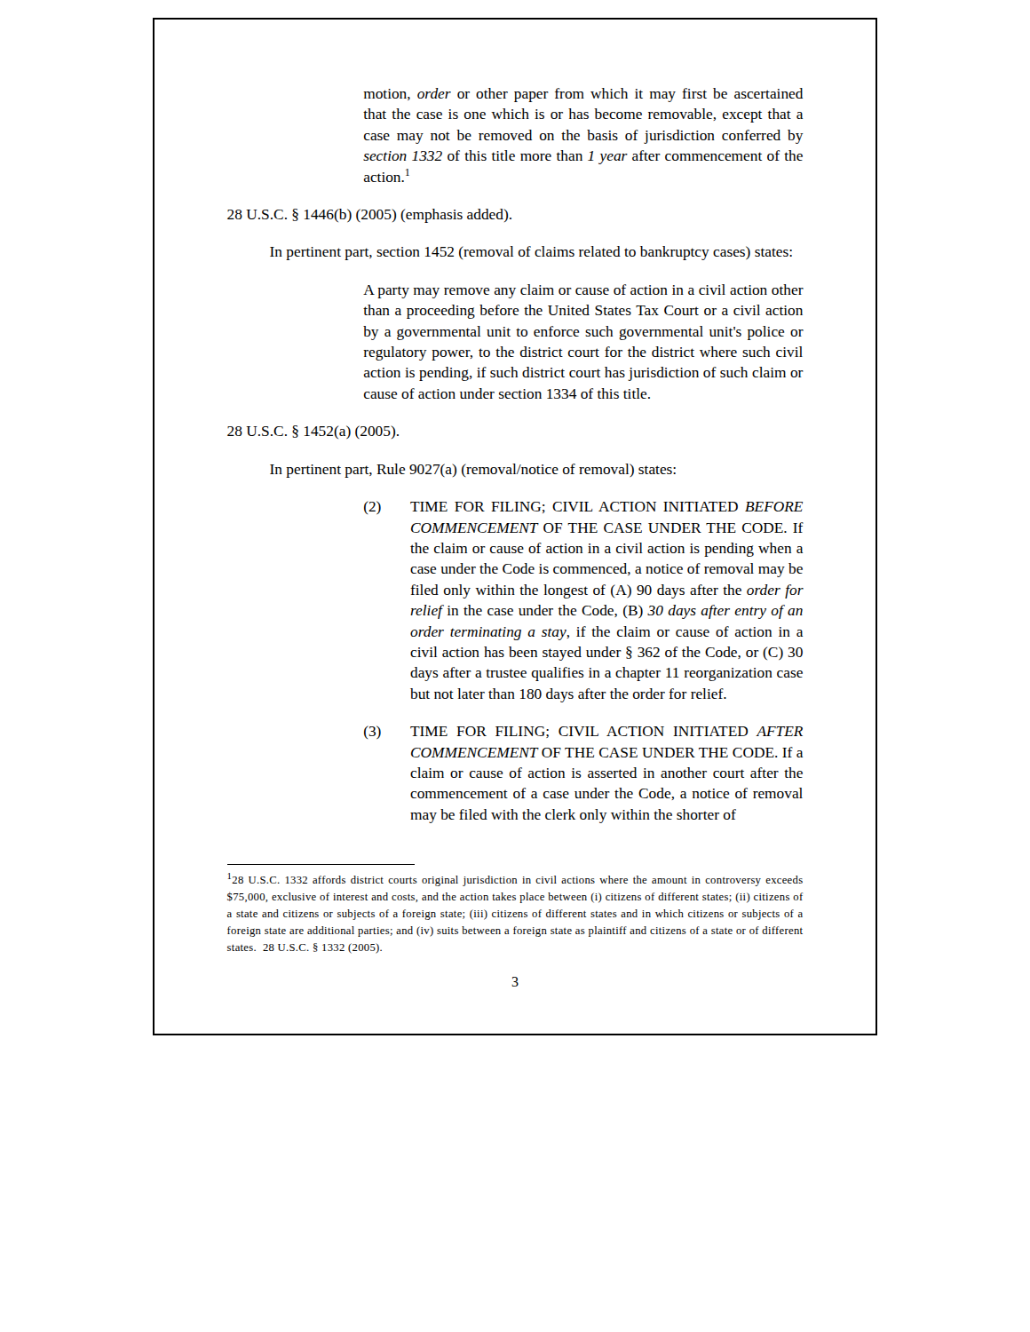motion, order or other paper from which it may first be ascertained that the case is one which is or has become removable, except that a case may not be removed on the basis of jurisdiction conferred by section 1332 of this title more than 1 year after commencement of the action.1
28 U.S.C. § 1446(b) (2005) (emphasis added).
In pertinent part, section 1452 (removal of claims related to bankruptcy cases) states:
A party may remove any claim or cause of action in a civil action other than a proceeding before the United States Tax Court or a civil action by a governmental unit to enforce such governmental unit's police or regulatory power, to the district court for the district where such civil action is pending, if such district court has jurisdiction of such claim or cause of action under section 1334 of this title.
28 U.S.C. § 1452(a) (2005).
In pertinent part, Rule 9027(a) (removal/notice of removal) states:
(2)
TIME FOR FILING; CIVIL ACTION INITIATED BEFORE COMMENCEMENT OF THE CASE UNDER THE CODE. If the claim or cause of action in a civil action is pending when a case under the Code is commenced, a notice of removal may be filed only within the longest of (A) 90 days after the order for relief in the case under the Code, (B) 30 days after entry of an order terminating a stay, if the claim or cause of action in a civil action has been stayed under § 362 of the Code, or (C) 30 days after a trustee qualifies in a chapter 11 reorganization case but not later than 180 days after the order for relief.
(3)
TIME FOR FILING; CIVIL ACTION INITIATED AFTER COMMENCEMENT OF THE CASE UNDER THE CODE. If a claim or cause of action is asserted in another court after the commencement of a case under the Code, a notice of removal may be filed with the clerk only within the shorter of
128 U.S.C. 1332 affords district courts original jurisdiction in civil actions where the amount in controversy exceeds $75,000, exclusive of interest and costs, and the action takes place between (i) citizens of different states; (ii) citizens of a state and citizens or subjects of a foreign state; (iii) citizens of different states and in which citizens or subjects of a foreign state are additional parties; and (iv) suits between a foreign state as plaintiff and citizens of a state or of different states. 28 U.S.C. § 1332 (2005).
3